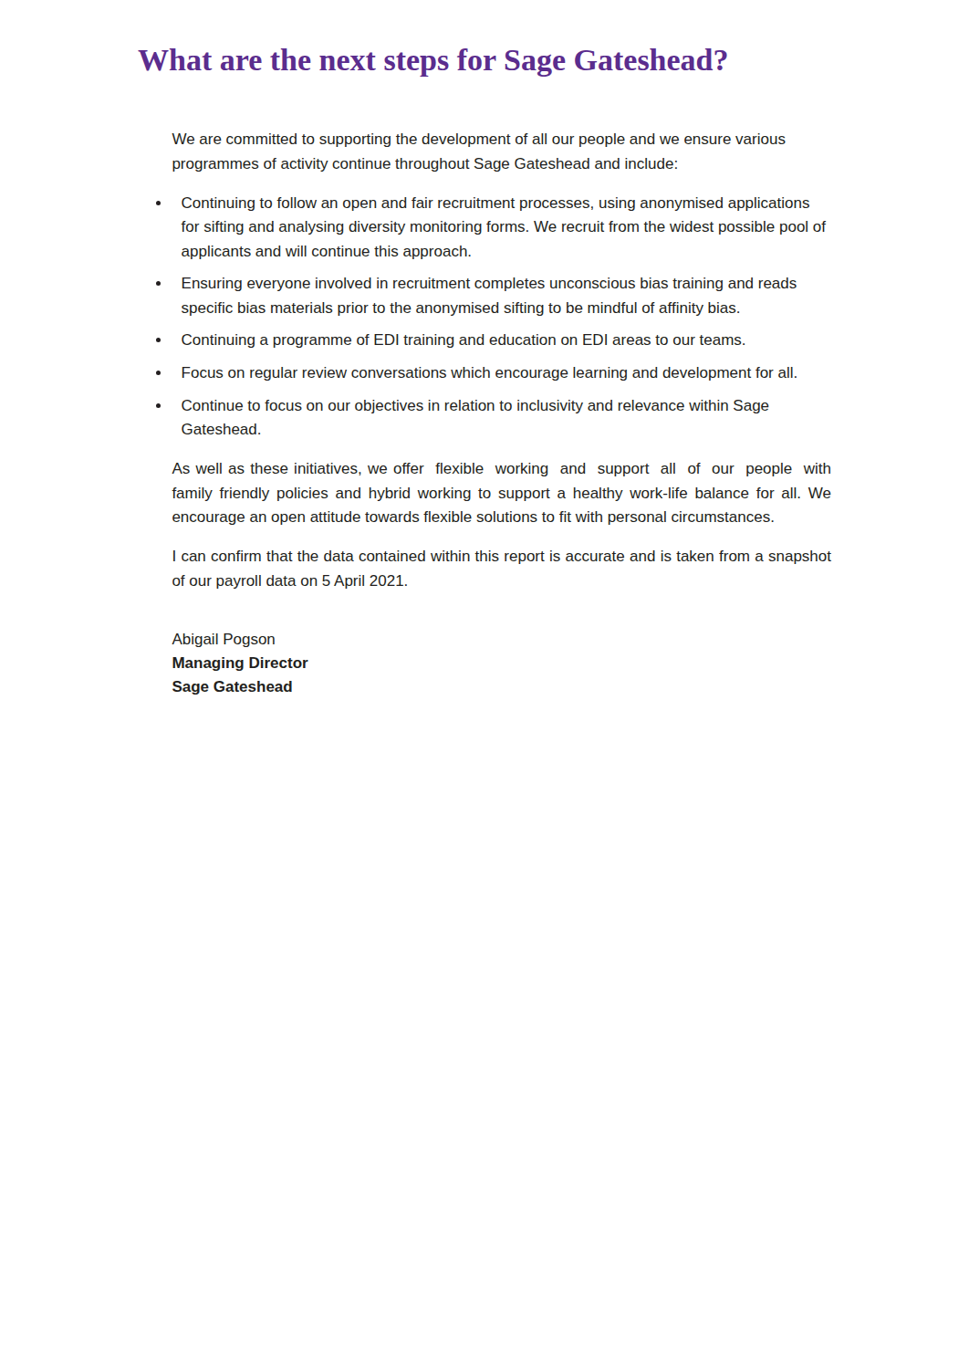What are the next steps for Sage Gateshead?
We are committed to supporting the development of all our people and we ensure various programmes of activity continue throughout Sage Gateshead and include:
Continuing to follow an open and fair recruitment processes, using anonymised applications for sifting and analysing diversity monitoring forms. We recruit from the widest possible pool of applicants and will continue this approach.
Ensuring everyone involved in recruitment completes unconscious bias training and reads specific bias materials prior to the anonymised sifting to be mindful of affinity bias.
Continuing a programme of EDI training and education on EDI areas to our teams.
Focus on regular review conversations which encourage learning and development for all.
Continue to focus on our objectives in relation to inclusivity and relevance within Sage Gateshead.
As well as these initiatives, we offer flexible working and support all of our people with family friendly policies and hybrid working to support a healthy work-life balance for all. We encourage an open attitude towards flexible solutions to fit with personal circumstances.
I can confirm that the data contained within this report is accurate and is taken from a snapshot of our payroll data on 5 April 2021.
Abigail Pogson
Managing Director
Sage Gateshead